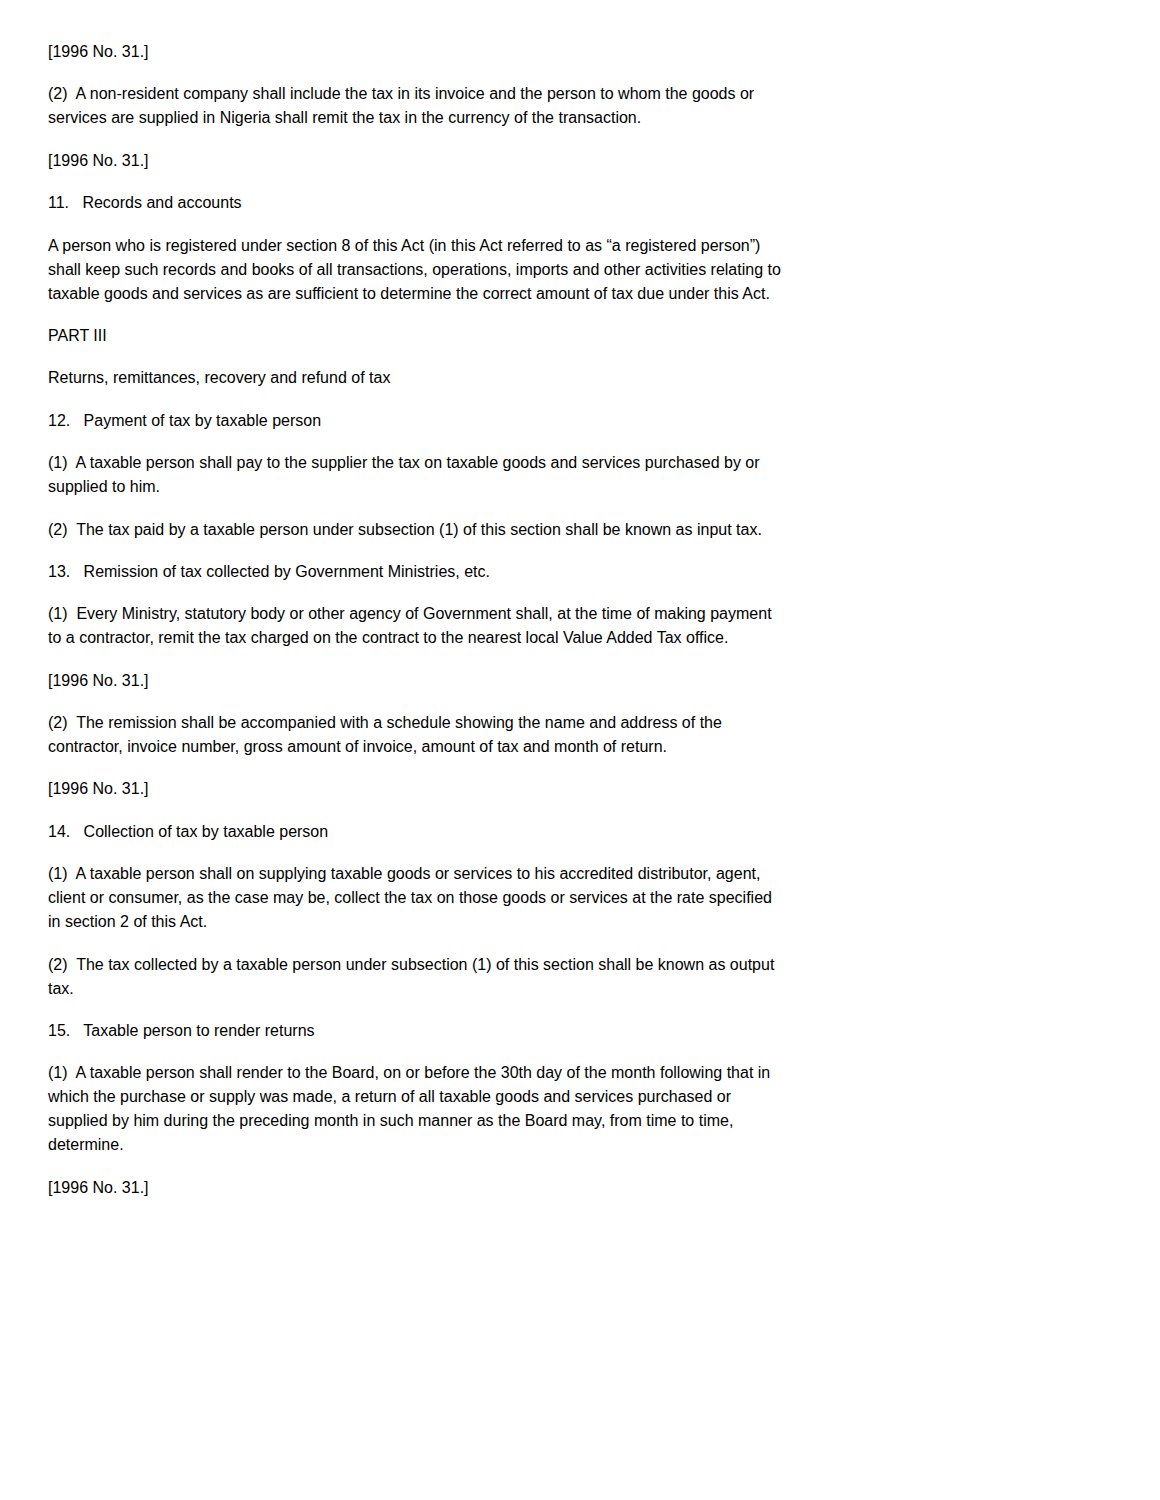[1996 No. 31.]
(2) A non-resident company shall include the tax in its invoice and the person to whom the goods or services are supplied in Nigeria shall remit the tax in the currency of the transaction.
[1996 No. 31.]
11. Records and accounts
A person who is registered under section 8 of this Act (in this Act referred to as “a registered person”) shall keep such records and books of all transactions, operations, imports and other activities relating to taxable goods and services as are sufficient to determine the correct amount of tax due under this Act.
PART III
Returns, remittances, recovery and refund of tax
12. Payment of tax by taxable person
(1) A taxable person shall pay to the supplier the tax on taxable goods and services purchased by or supplied to him.
(2) The tax paid by a taxable person under subsection (1) of this section shall be known as input tax.
13. Remission of tax collected by Government Ministries, etc.
(1) Every Ministry, statutory body or other agency of Government shall, at the time of making payment to a contractor, remit the tax charged on the contract to the nearest local Value Added Tax office.
[1996 No. 31.]
(2) The remission shall be accompanied with a schedule showing the name and address of the contractor, invoice number, gross amount of invoice, amount of tax and month of return.
[1996 No. 31.]
14. Collection of tax by taxable person
(1) A taxable person shall on supplying taxable goods or services to his accredited distributor, agent, client or consumer, as the case may be, collect the tax on those goods or services at the rate specified in section 2 of this Act.
(2) The tax collected by a taxable person under subsection (1) of this section shall be known as output tax.
15. Taxable person to render returns
(1) A taxable person shall render to the Board, on or before the 30th day of the month following that in which the purchase or supply was made, a return of all taxable goods and services purchased or supplied by him during the preceding month in such manner as the Board may, from time to time, determine.
[1996 No. 31.]